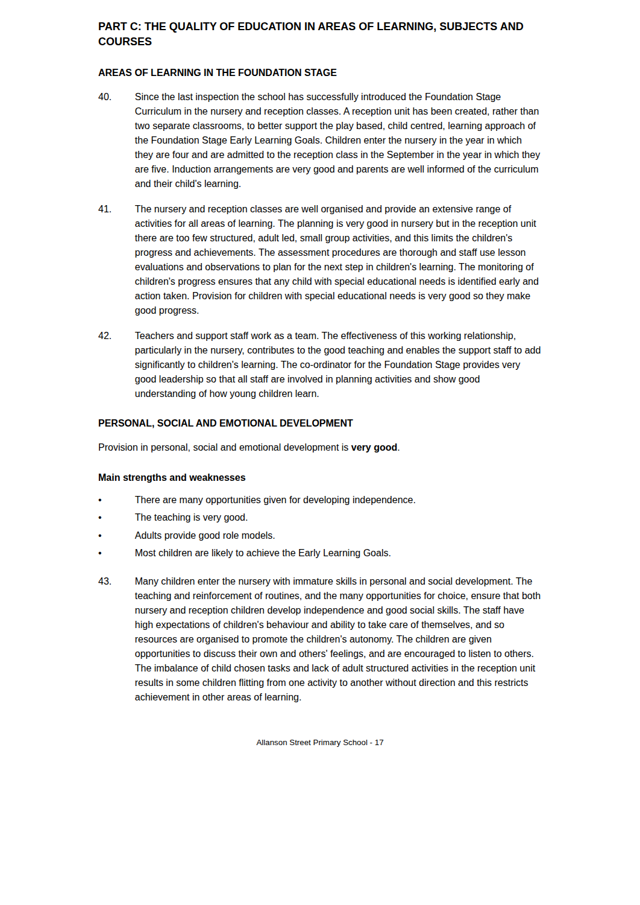Part C: The quality of education in areas of learning, subjects and courses
Areas of learning in the Foundation Stage
40.
Since the last inspection the school has successfully introduced the Foundation Stage Curriculum in the nursery and reception classes. A reception unit has been created, rather than two separate classrooms, to better support the play based, child centred, learning approach of the Foundation Stage Early Learning Goals. Children enter the nursery in the year in which they are four and are admitted to the reception class in the September in the year in which they are five. Induction arrangements are very good and parents are well informed of the curriculum and their child's learning.
41.
The nursery and reception classes are well organised and provide an extensive range of activities for all areas of learning. The planning is very good in nursery but in the reception unit there are too few structured, adult led, small group activities, and this limits the children's progress and achievements. The assessment procedures are thorough and staff use lesson evaluations and observations to plan for the next step in children's learning. The monitoring of children's progress ensures that any child with special educational needs is identified early and action taken. Provision for children with special educational needs is very good so they make good progress.
42.
Teachers and support staff work as a team. The effectiveness of this working relationship, particularly in the nursery, contributes to the good teaching and enables the support staff to add significantly to children's learning. The co-ordinator for the Foundation Stage provides very good leadership so that all staff are involved in planning activities and show good understanding of how young children learn.
Personal, social and emotional development
Provision in personal, social and emotional development is very good.
Main strengths and weaknesses
There are many opportunities given for developing independence.
The teaching is very good.
Adults provide good role models.
Most children are likely to achieve the Early Learning Goals.
43.
Many children enter the nursery with immature skills in personal and social development. The teaching and reinforcement of routines, and the many opportunities for choice, ensure that both nursery and reception children develop independence and good social skills. The staff have high expectations of children's behaviour and ability to take care of themselves, and so resources are organised to promote the children's autonomy. The children are given opportunities to discuss their own and others' feelings, and are encouraged to listen to others. The imbalance of child chosen tasks and lack of adult structured activities in the reception unit results in some children flitting from one activity to another without direction and this restricts achievement in other areas of learning.
Allanson Street Primary School - 17